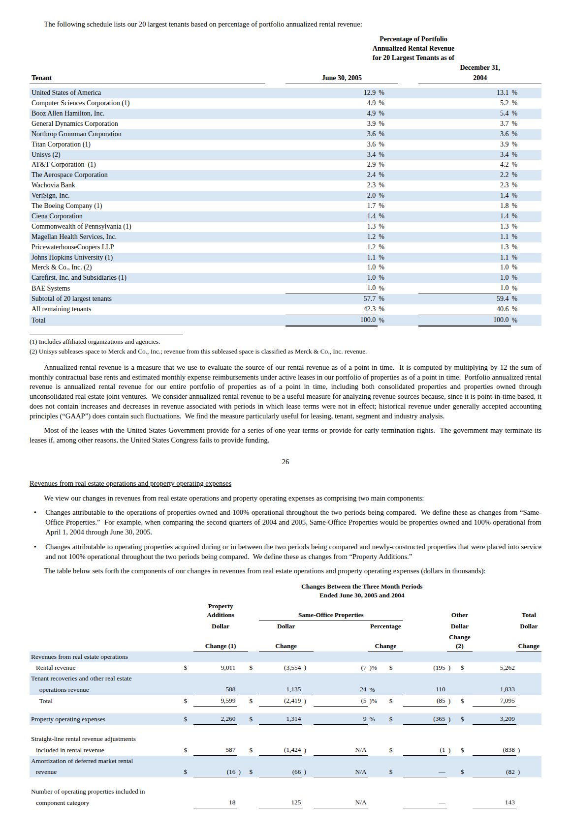The following schedule lists our 20 largest tenants based on percentage of portfolio annualized rental revenue:
| | | Percentage of Portfolio Annualized Rental Revenue for 20 Largest Tenants as of |
| | | | | December 31, |
| Tenant | | June 30, 2005 | | 2004 |
| United States of America | | 12.9 | % | | 13.1 | % |
| Computer Sciences Corporation (1) | | 4.9 | % | | 5.2 | % |
| Booz Allen Hamilton, Inc. | | 4.9 | % | | 5.4 | % |
| General Dynamics Corporation | | 3.9 | % | | 3.7 | % |
| Northrop Grumman Corporation | | 3.6 | % | | 3.6 | % |
| Titan Corporation (1) | | 3.6 | % | | 3.9 | % |
| Unisys (2) | | 3.4 | % | | 3.4 | % |
| AT&T Corporation (1) | | 2.9 | % | | 4.2 | % |
| The Aerospace Corporation | | 2.4 | % | | 2.2 | % |
| Wachovia Bank | | 2.3 | % | | 2.3 | % |
| VeriSign, Inc. | | 2.0 | % | | 1.4 | % |
| The Boeing Company (1) | | 1.7 | % | | 1.8 | % |
| Ciena Corporation | | 1.4 | % | | 1.4 | % |
| Commonwealth of Pennsylvania (1) | | 1.3 | % | | 1.3 | % |
| Magellan Health Services, Inc. | | 1.2 | % | | 1.1 | % |
| PricewaterhouseCoopers LLP | | 1.2 | % | | 1.3 | % |
| Johns Hopkins University (1) | | 1.1 | % | | 1.1 | % |
| Merck & Co., Inc. (2) | | 1.0 | % | | 1.0 | % |
| Carefirst, Inc. and Subsidiaries (1) | | 1.0 | % | | 1.0 | % |
| BAE Systems | | 1.0 | % | | 1.0 | % |
| Subtotal of 20 largest tenants | | 57.7 | % | | 59.4 | % |
| All remaining tenants | | 42.3 | % | | 40.6 | % |
| Total | | 100.0 | % | | 100.0 | % |
(1) Includes affiliated organizations and agencies.
(2) Unisys subleases space to Merck and Co., Inc.; revenue from this subleased space is classified as Merck & Co., Inc. revenue.
Annualized rental revenue is a measure that we use to evaluate the source of our rental revenue as of a point in time. It is computed by multiplying by 12 the sum of monthly contractual base rents and estimated monthly expense reimbursements under active leases in our portfolio of properties as of a point in time. Portfolio annualized rental revenue is annualized rental revenue for our entire portfolio of properties as of a point in time, including both consolidated properties and properties owned through unconsolidated real estate joint ventures. We consider annualized rental revenue to be a useful measure for analyzing revenue sources because, since it is point-in-time based, it does not contain increases and decreases in revenue associated with periods in which lease terms were not in effect; historical revenue under generally accepted accounting principles (“GAAP”) does contain such fluctuations. We find the measure particularly useful for leasing, tenant, segment and industry analysis.
Most of the leases with the United States Government provide for a series of one-year terms or provide for early termination rights. The government may terminate its leases if, among other reasons, the United States Congress fails to provide funding.
26
Revenues from real estate operations and property operating expenses
We view our changes in revenues from real estate operations and property operating expenses as comprising two main components:
Changes attributable to the operations of properties owned and 100% operational throughout the two periods being compared. We define these as changes from “Same-Office Properties.” For example, when comparing the second quarters of 2004 and 2005, Same-Office Properties would be properties owned and 100% operational from April 1, 2004 through June 30, 2005.
Changes attributable to operating properties acquired during or in between the two periods being compared and newly-constructed properties that were placed into service and not 100% operational throughout the two periods being compared. We define these as changes from “Property Additions.”
The table below sets forth the components of our changes in revenues from real estate operations and property operating expenses (dollars in thousands):
| | Changes Between the Three Month Periods Ended June 30, 2005 and 2004 |
| | | Property Additions | | Same-Office Properties | | Other | | Total |
| | | Dollar | | Dollar | | Percentage | | Dollar | | Dollar |
| | | Change (1) | | Change | | Change | | Change (2) | | Change |
| Revenues from real estate operations | |
| Rental revenue | $ | 9,011 | | $ | (3,554 | ) | (7 | )% | $ | (195 | ) | $ | 5,262 | |
| Tenant recoveries and other real estate | |
| operations revenue | | 588 | | | 1,135 | | 24 | % | | 110 | | | 1,833 | |
| Total | $ | 9,599 | | $ | (2,419 | ) | (5 | )% | $ | (85 | ) | $ | 7,095 | |
| Property operating expenses | $ | 2,260 | | $ | 1,314 | | 9 | % | $ | (365 | ) | $ | 3,209 | |
| Straight-line rental revenue adjustments | |
| included in rental revenue | $ | 587 | | $ | (1,424 | ) | N/A | | $ | (1 | ) | $ | (838 | ) |
| Amortization of deferred market rental | |
| revenue | $ | (16 | ) | $ | (66 | ) | N/A | | $ | — | | $ | (82 | ) |
| Number of operating properties included in | |
| component category | | 18 | | | 125 | | N/A | | | — | | | 143 | |